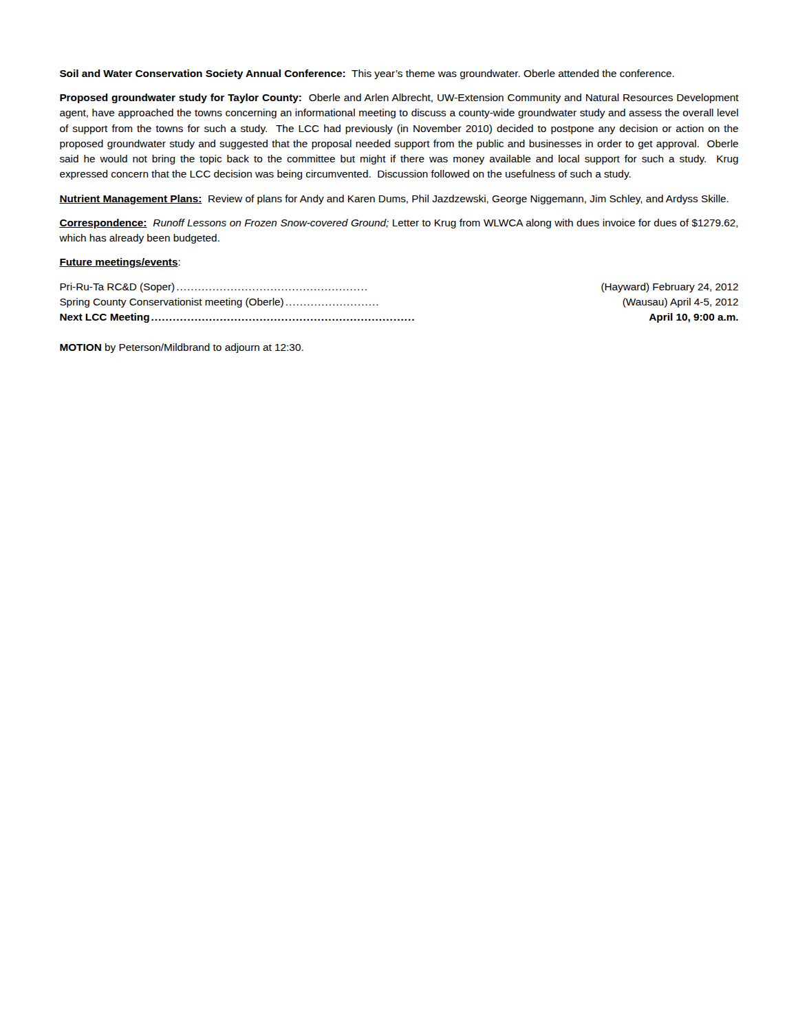Soil and Water Conservation Society Annual Conference: This year’s theme was groundwater. Oberle attended the conference.
Proposed groundwater study for Taylor County: Oberle and Arlen Albrecht, UW-Extension Community and Natural Resources Development agent, have approached the towns concerning an informational meeting to discuss a county-wide groundwater study and assess the overall level of support from the towns for such a study. The LCC had previously (in November 2010) decided to postpone any decision or action on the proposed groundwater study and suggested that the proposal needed support from the public and businesses in order to get approval. Oberle said he would not bring the topic back to the committee but might if there was money available and local support for such a study. Krug expressed concern that the LCC decision was being circumvented. Discussion followed on the usefulness of such a study.
Nutrient Management Plans: Review of plans for Andy and Karen Dums, Phil Jazdzewski, George Niggemann, Jim Schley, and Ardyss Skille.
Correspondence: Runoff Lessons on Frozen Snow-covered Ground; Letter to Krug from WLWCA along with dues invoice for dues of $1279.62, which has already been budgeted.
Future meetings/events:
Pri-Ru-Ta RC&D (Soper) ..................................................... (Hayward) February 24, 2012
Spring County Conservationist meeting (Oberle) .......................... (Wausau) April 4-5, 2012
Next LCC Meeting ......................................................................... April 10, 9:00 a.m.
MOTION by Peterson/Mildbrand to adjourn at 12:30.